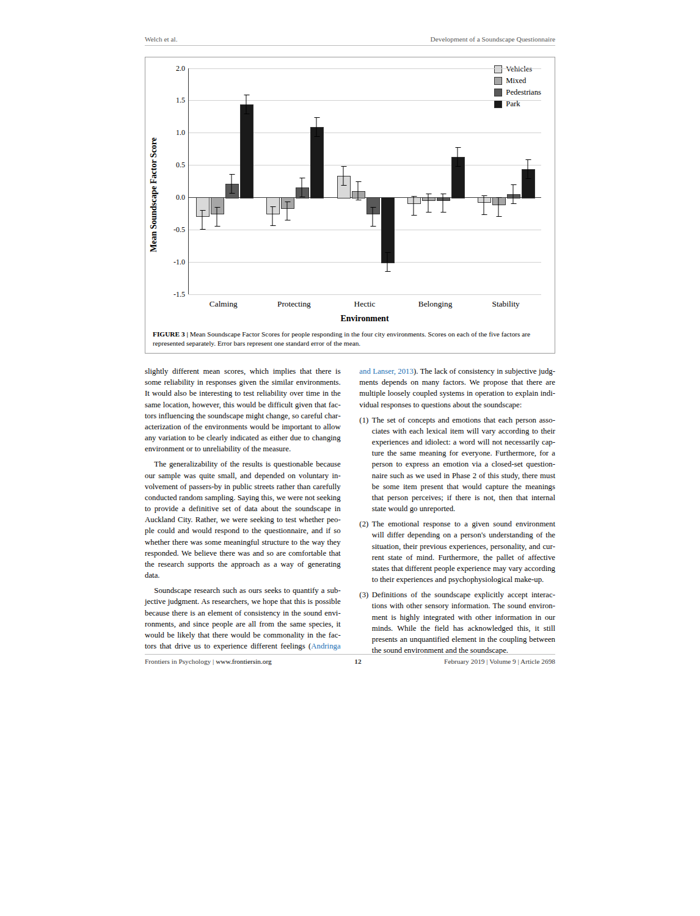Welch et al.
Development of a Soundscape Questionnaire
Vehicles
Mixed
Pedestrians
Park
Mean Soundscape Factor Score
2.0
1.5
1.0
0.5
0.0
-0.5
-1.0
-1.5
Calming Protecting Hectic Belonging Stability
Environment
FIGURE 3 | Mean Soundscape Factor Scores for people responding in the four city environments. Scores on each of the five factors are represented separately. Error bars represent one standard error of the mean.
slightly different mean scores, which implies that there is some reliability in responses given the similar environments. It would also be interesting to test reliability over time in the same location, however, this would be difficult given that factors influencing the soundscape might change, so careful characterization of the environments would be important to allow any variation to be clearly indicated as either due to changing environment or to unreliability of the measure.
The generalizability of the results is questionable because our sample was quite small, and depended on voluntary involvement of passers-by in public streets rather than carefully conducted random sampling. Saying this, we were not seeking to provide a definitive set of data about the soundscape in Auckland City. Rather, we were seeking to test whether people could and would respond to the questionnaire, and if so whether there was some meaningful structure to the way they responded. We believe there was and so are comfortable that the research supports the approach as a way of generating data.
Soundscape research such as ours seeks to quantify a subjective judgment. As researchers, we hope that this is possible because there is an element of consistency in the sound environments, and since people are all from the same species, it would be likely that there would be commonality in the factors that drive us to experience different feelings (Andringa and Lanser, 2013). The lack of consistency in subjective judgments depends on many factors. We propose that there are multiple loosely coupled systems in operation to explain individual responses to questions about the soundscape:
The set of concepts and emotions that each person associates with each lexical item will vary according to their experiences and idiolect: a word will not necessarily capture the same meaning for everyone. Furthermore, for a person to express an emotion via a closed-set questionnaire such as we used in Phase 2 of this study, there must be some item present that would capture the meanings that person perceives; if there is not, then that internal state would go unreported.
The emotional response to a given sound environment will differ depending on a person's understanding of the situation, their previous experiences, personality, and current state of mind. Furthermore, the pallet of affective states that different people experience may vary according to their experiences and psychophysiological make-up.
Definitions of the soundscape explicitly accept interactions with other sensory information. The sound environment is highly integrated with other information in our minds. While the field has acknowledged this, it still presents an unquantified element in the coupling between the sound environment and the soundscape.
Frontiers in Psychology | www.frontiersin.org
12
February 2019 | Volume 9 | Article 2698